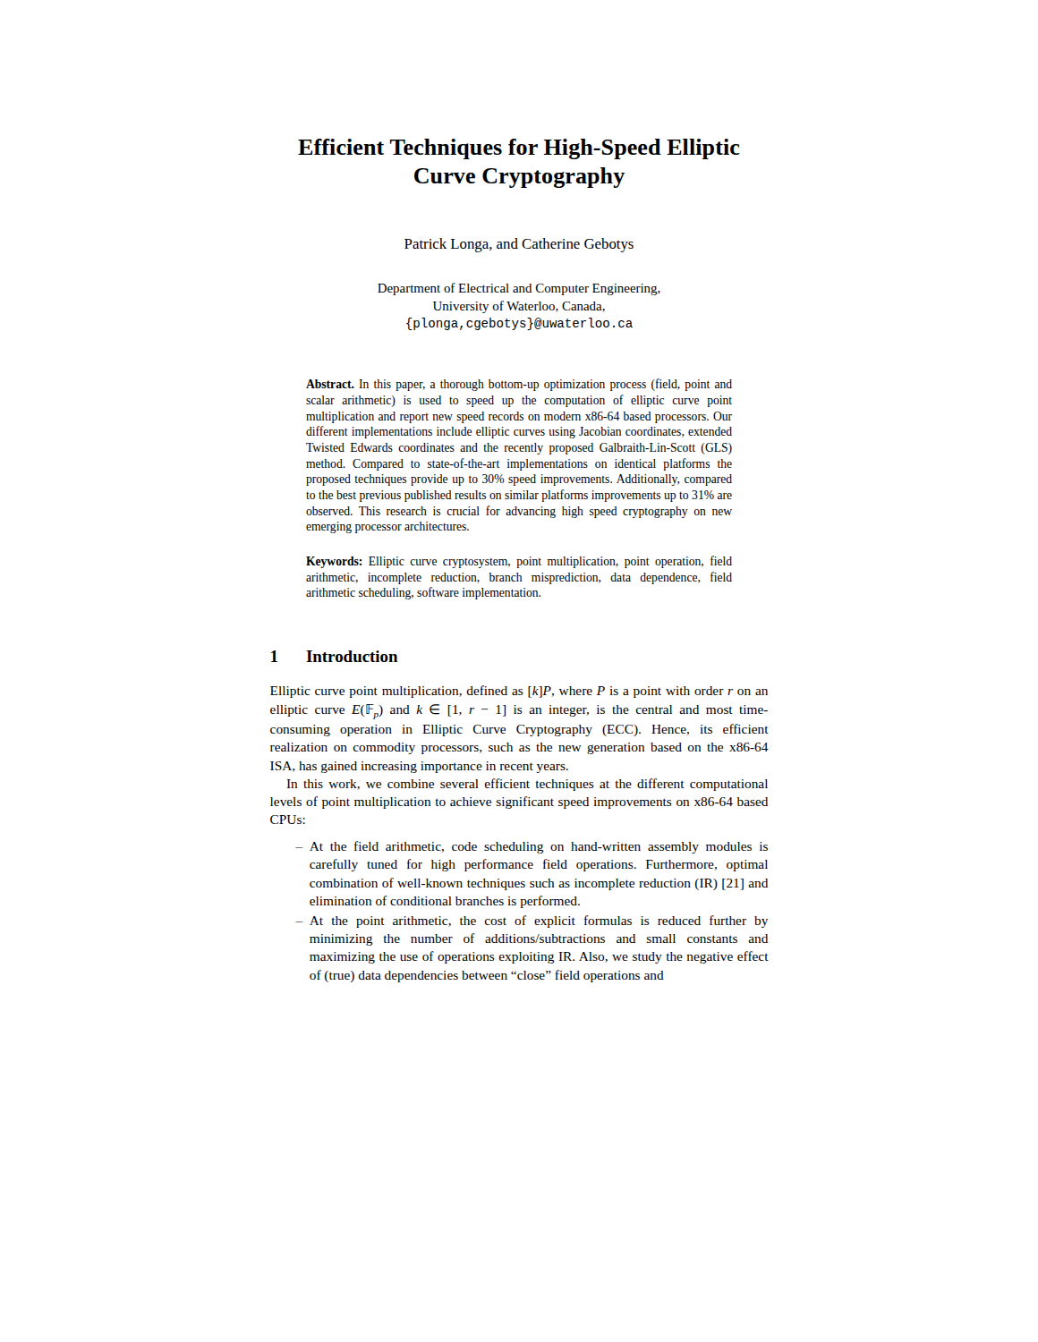Efficient Techniques for High-Speed Elliptic
Curve Cryptography
Patrick Longa, and Catherine Gebotys
Department of Electrical and Computer Engineering,
University of Waterloo, Canada,
{plonga,cgebotys}@uwaterloo.ca
Abstract. In this paper, a thorough bottom-up optimization process (field, point and scalar arithmetic) is used to speed up the computation of elliptic curve point multiplication and report new speed records on modern x86-64 based processors. Our different implementations include elliptic curves using Jacobian coordinates, extended Twisted Edwards coordinates and the recently proposed Galbraith-Lin-Scott (GLS) method. Compared to state-of-the-art implementations on identical platforms the proposed techniques provide up to 30% speed improvements. Additionally, compared to the best previous published results on similar platforms improvements up to 31% are observed. This research is crucial for advancing high speed cryptography on new emerging processor architectures.
Keywords: Elliptic curve cryptosystem, point multiplication, point operation, field arithmetic, incomplete reduction, branch misprediction, data dependence, field arithmetic scheduling, software implementation.
1 Introduction
Elliptic curve point multiplication, defined as [k]P, where P is a point with order r on an elliptic curve E(𝔽p) and k ∈ [1, r − 1] is an integer, is the central and most time-consuming operation in Elliptic Curve Cryptography (ECC). Hence, its efficient realization on commodity processors, such as the new generation based on the x86-64 ISA, has gained increasing importance in recent years.
In this work, we combine several efficient techniques at the different computational levels of point multiplication to achieve significant speed improvements on x86-64 based CPUs:
At the field arithmetic, code scheduling on hand-written assembly modules is carefully tuned for high performance field operations. Furthermore, optimal combination of well-known techniques such as incomplete reduction (IR) [21] and elimination of conditional branches is performed.
At the point arithmetic, the cost of explicit formulas is reduced further by minimizing the number of additions/subtractions and small constants and maximizing the use of operations exploiting IR. Also, we study the negative effect of (true) data dependencies between “close” field operations and